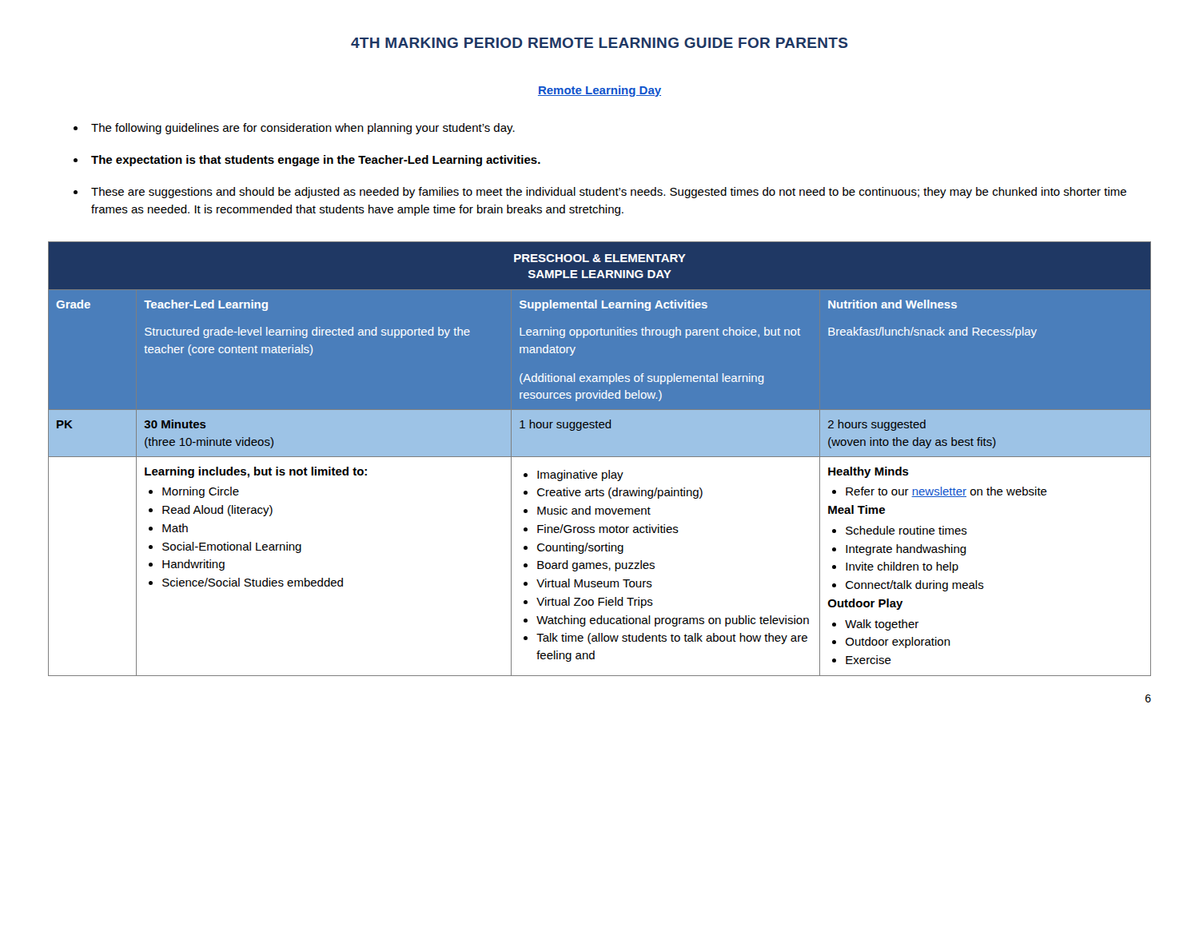4TH MARKING PERIOD REMOTE LEARNING GUIDE FOR PARENTS
Remote Learning Day
The following guidelines are for consideration when planning your student’s day.
The expectation is that students engage in the Teacher-Led Learning activities.
These are suggestions and should be adjusted as needed by families to meet the individual student’s needs. Suggested times do not need to be continuous; they may be chunked into shorter time frames as needed. It is recommended that students have ample time for brain breaks and stretching.
| PRESCHOOL & ELEMENTARY SAMPLE LEARNING DAY |
| Grade | Teacher-Led Learning Structured grade-level learning directed and supported by the teacher (core content materials) | Supplemental Learning Activities Learning opportunities through parent choice, but not mandatory (Additional examples of supplemental learning resources provided below.) | Nutrition and Wellness Breakfast/lunch/snack and Recess/play |
| PK | 30 Minutes (three 10-minute videos) | 1 hour suggested | 2 hours suggested (woven into the day as best fits) |
| | Learning includes, but is not limited to: Morning Circle Read Aloud (literacy) Math Social-Emotional Learning Handwriting Science/Social Studies embedded | Imaginative play Creative arts (drawing/painting) Music and movement Fine/Gross motor activities Counting/sorting Board games, puzzles Virtual Museum Tours Virtual Zoo Field Trips Watching educational programs on public television Talk time (allow students to talk about how they are feeling and | Healthy Minds Refer to our newsletter on the website Meal Time Schedule routine times Integrate handwashing Invite children to help Connect/talk during meals Outdoor Play Walk together Outdoor exploration Exercise |
6